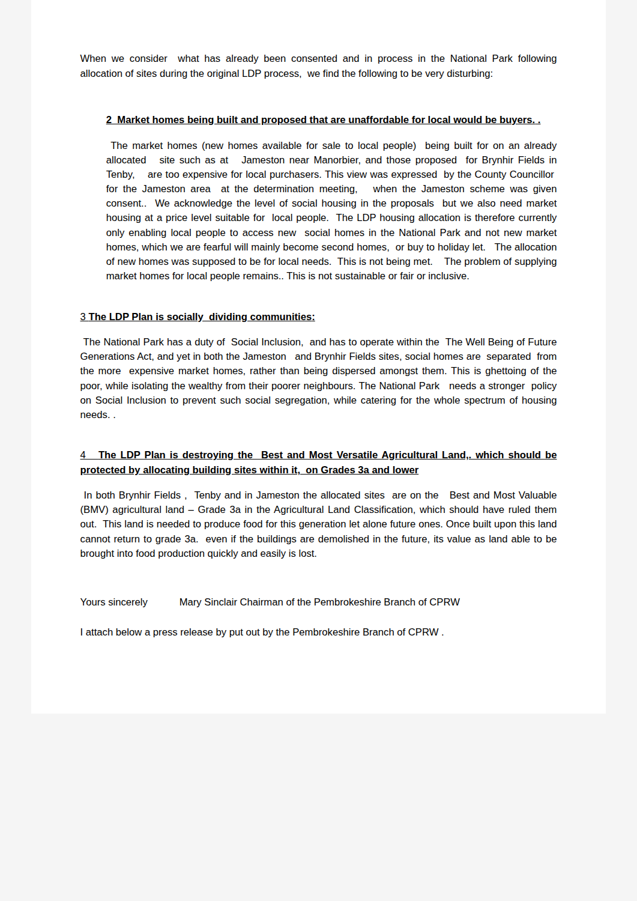When we consider what has already been consented and in process in the National Park following allocation of sites during the original LDP process, we find the following to be very disturbing:
2 Market homes being built and proposed that are unaffordable for local would be buyers. .
The market homes (new homes available for sale to local people) being built for on an already allocated site such as at Jameston near Manorbier, and those proposed for Brynhir Fields in Tenby, are too expensive for local purchasers. This view was expressed by the County Councillor for the Jameston area at the determination meeting, when the Jameston scheme was given consent.. We acknowledge the level of social housing in the proposals but we also need market housing at a price level suitable for local people. The LDP housing allocation is therefore currently only enabling local people to access new social homes in the National Park and not new market homes, which we are fearful will mainly become second homes, or buy to holiday let. The allocation of new homes was supposed to be for local needs. This is not being met. The problem of supplying market homes for local people remains.. This is not sustainable or fair or inclusive.
3 The LDP Plan is socially dividing communities:
The National Park has a duty of Social Inclusion, and has to operate within the The Well Being of Future Generations Act, and yet in both the Jameston and Brynhir Fields sites, social homes are separated from the more expensive market homes, rather than being dispersed amongst them. This is ghettoing of the poor, while isolating the wealthy from their poorer neighbours. The National Park needs a stronger policy on Social Inclusion to prevent such social segregation, while catering for the whole spectrum of housing needs. .
4 The LDP Plan is destroying the Best and Most Versatile Agricultural Land,. which should be protected by allocating building sites within it, on Grades 3a and lower
In both Brynhir Fields , Tenby and in Jameston the allocated sites are on the Best and Most Valuable (BMV) agricultural land – Grade 3a in the Agricultural Land Classification, which should have ruled them out. This land is needed to produce food for this generation let alone future ones. Once built upon this land cannot return to grade 3a. even if the buildings are demolished in the future, its value as land able to be brought into food production quickly and easily is lost.
Yours sincerely Mary Sinclair Chairman of the Pembrokeshire Branch of CPRW
I attach below a press release by put out by the Pembrokeshire Branch of CPRW .